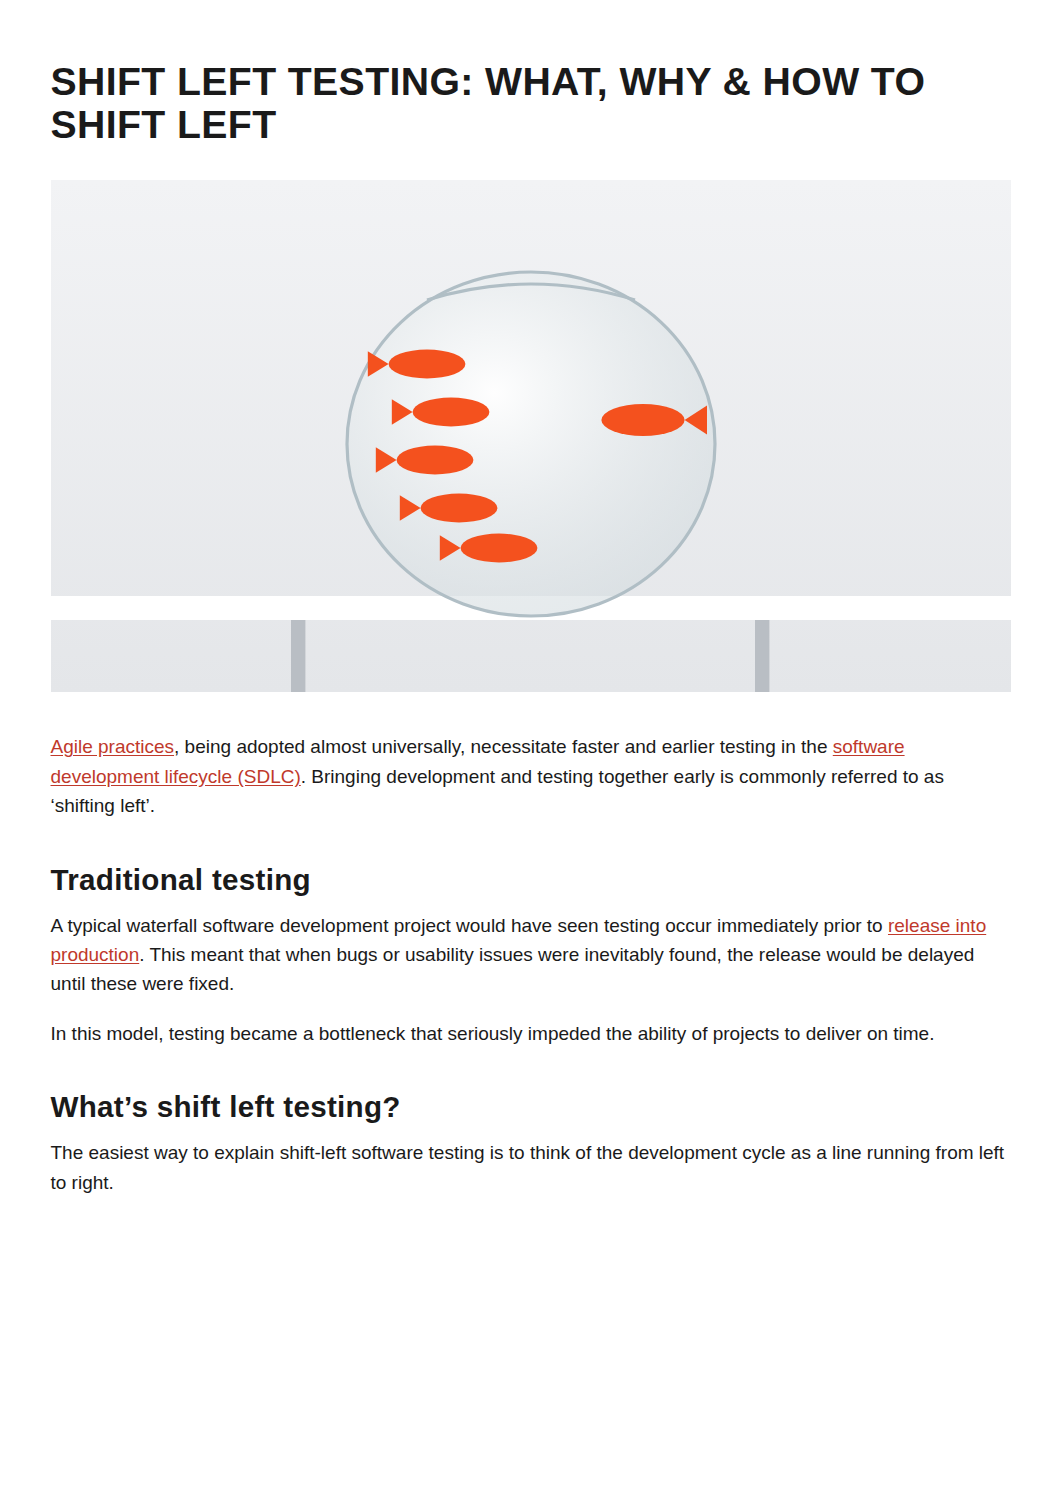Shift Left Testing: What, Why & How To Shift Left
Agile practices, being adopted almost universally, necessitate faster and earlier testing in the software development lifecycle (SDLC). Bringing development and testing together early is commonly referred to as ‘shifting left’.
Traditional testing
A typical waterfall software development project would have seen testing occur immediately prior to release into production. This meant that when bugs or usability issues were inevitably found, the release would be delayed until these were fixed.
In this model, testing became a bottleneck that seriously impeded the ability of projects to deliver on time.
What’s shift left testing?
The easiest way to explain shift-left software testing is to think of the development cycle as a line running from left to right.